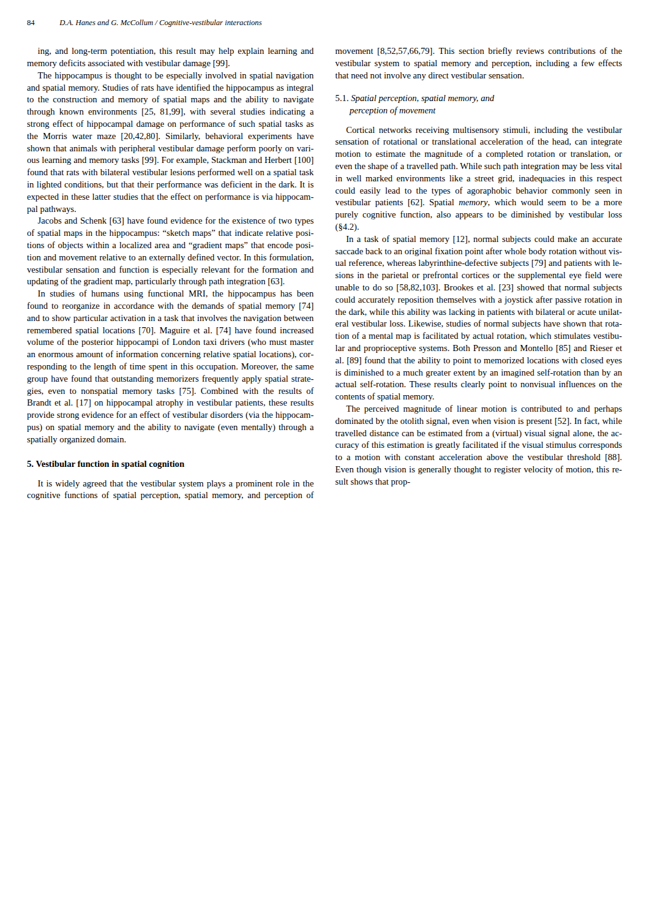84 D.A. Hanes and G. McCollum / Cognitive-vestibular interactions
ing, and long-term potentiation, this result may help explain learning and memory deficits associated with vestibular damage [99].
The hippocampus is thought to be especially involved in spatial navigation and spatial memory. Studies of rats have identified the hippocampus as integral to the construction and memory of spatial maps and the ability to navigate through known environments [25, 81,99], with several studies indicating a strong effect of hippocampal damage on performance of such spatial tasks as the Morris water maze [20,42,80]. Similarly, behavioral experiments have shown that animals with peripheral vestibular damage perform poorly on various learning and memory tasks [99]. For example, Stackman and Herbert [100] found that rats with bilateral vestibular lesions performed well on a spatial task in lighted conditions, but that their performance was deficient in the dark. It is expected in these latter studies that the effect on performance is via hippocampal pathways.
Jacobs and Schenk [63] have found evidence for the existence of two types of spatial maps in the hippocampus: “sketch maps” that indicate relative positions of objects within a localized area and “gradient maps” that encode position and movement relative to an externally defined vector. In this formulation, vestibular sensation and function is especially relevant for the formation and updating of the gradient map, particularly through path integration [63].
In studies of humans using functional MRI, the hippocampus has been found to reorganize in accordance with the demands of spatial memory [74] and to show particular activation in a task that involves the navigation between remembered spatial locations [70]. Maguire et al. [74] have found increased volume of the posterior hippocampi of London taxi drivers (who must master an enormous amount of information concerning relative spatial locations), corresponding to the length of time spent in this occupation. Moreover, the same group have found that outstanding memorizers frequently apply spatial strategies, even to nonspatial memory tasks [75]. Combined with the results of Brandt et al. [17] on hippocampal atrophy in vestibular patients, these results provide strong evidence for an effect of vestibular disorders (via the hippocampus) on spatial memory and the ability to navigate (even mentally) through a spatially organized domain.
5. Vestibular function in spatial cognition
It is widely agreed that the vestibular system plays a prominent role in the cognitive functions of spatial perception, spatial memory, and perception of movement [8,52,57,66,79]. This section briefly reviews contributions of the vestibular system to spatial memory and perception, including a few effects that need not involve any direct vestibular sensation.
5.1. Spatial perception, spatial memory, and perception of movement
Cortical networks receiving multisensory stimuli, including the vestibular sensation of rotational or translational acceleration of the head, can integrate motion to estimate the magnitude of a completed rotation or translation, or even the shape of a travelled path. While such path integration may be less vital in well marked environments like a street grid, inadequacies in this respect could easily lead to the types of agoraphobic behavior commonly seen in vestibular patients [62]. Spatial memory, which would seem to be a more purely cognitive function, also appears to be diminished by vestibular loss (§4.2).
In a task of spatial memory [12], normal subjects could make an accurate saccade back to an original fixation point after whole body rotation without visual reference, whereas labyrinthine-defective subjects [79] and patients with lesions in the parietal or prefrontal cortices or the supplemental eye field were unable to do so [58,82,103]. Brookes et al. [23] showed that normal subjects could accurately reposition themselves with a joystick after passive rotation in the dark, while this ability was lacking in patients with bilateral or acute unilateral vestibular loss. Likewise, studies of normal subjects have shown that rotation of a mental map is facilitated by actual rotation, which stimulates vestibular and proprioceptive systems. Both Presson and Montello [85] and Rieser et al. [89] found that the ability to point to memorized locations with closed eyes is diminished to a much greater extent by an imagined self-rotation than by an actual self-rotation. These results clearly point to nonvisual influences on the contents of spatial memory.
The perceived magnitude of linear motion is contributed to and perhaps dominated by the otolith signal, even when vision is present [52]. In fact, while travelled distance can be estimated from a (virtual) visual signal alone, the accuracy of this estimation is greatly facilitated if the visual stimulus corresponds to a motion with constant acceleration above the vestibular threshold [88]. Even though vision is generally thought to register velocity of motion, this result shows that prop-